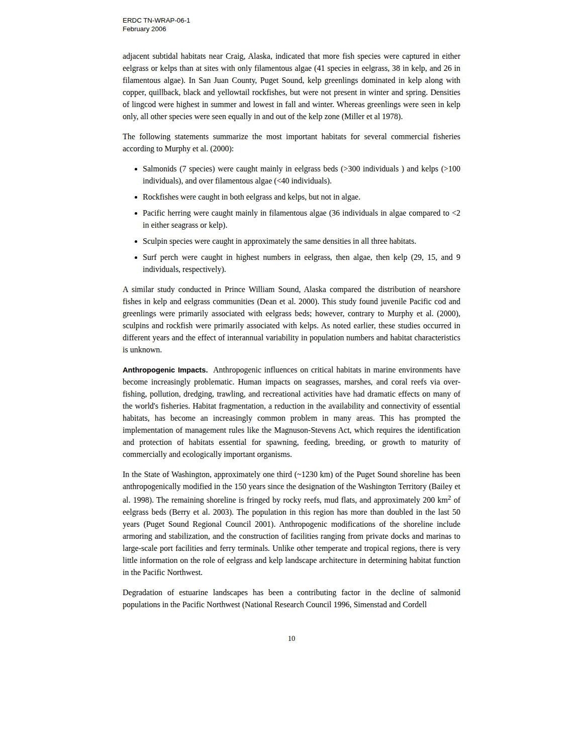ERDC TN-WRAP-06-1
February 2006
adjacent subtidal habitats near Craig, Alaska, indicated that more fish species were captured in either eelgrass or kelps than at sites with only filamentous algae (41 species in eelgrass, 38 in kelp, and 26 in filamentous algae). In San Juan County, Puget Sound, kelp greenlings dominated in kelp along with copper, quillback, black and yellowtail rockfishes, but were not present in winter and spring. Densities of lingcod were highest in summer and lowest in fall and winter. Whereas greenlings were seen in kelp only, all other species were seen equally in and out of the kelp zone (Miller et al 1978).
The following statements summarize the most important habitats for several commercial fisheries according to Murphy et al. (2000):
Salmonids (7 species) were caught mainly in eelgrass beds (>300 individuals ) and kelps (>100 individuals), and over filamentous algae (<40 individuals).
Rockfishes were caught in both eelgrass and kelps, but not in algae.
Pacific herring were caught mainly in filamentous algae (36 individuals in algae compared to <2 in either seagrass or kelp).
Sculpin species were caught in approximately the same densities in all three habitats.
Surf perch were caught in highest numbers in eelgrass, then algae, then kelp (29, 15, and 9 individuals, respectively).
A similar study conducted in Prince William Sound, Alaska compared the distribution of nearshore fishes in kelp and eelgrass communities (Dean et al. 2000). This study found juvenile Pacific cod and greenlings were primarily associated with eelgrass beds; however, contrary to Murphy et al. (2000), sculpins and rockfish were primarily associated with kelps. As noted earlier, these studies occurred in different years and the effect of interannual variability in population numbers and habitat characteristics is unknown.
Anthropogenic Impacts. Anthropogenic influences on critical habitats in marine environments have become increasingly problematic. Human impacts on seagrasses, marshes, and coral reefs via over-fishing, pollution, dredging, trawling, and recreational activities have had dramatic effects on many of the world's fisheries. Habitat fragmentation, a reduction in the availability and connectivity of essential habitats, has become an increasingly common problem in many areas. This has prompted the implementation of management rules like the Magnuson-Stevens Act, which requires the identification and protection of habitats essential for spawning, feeding, breeding, or growth to maturity of commercially and ecologically important organisms.
In the State of Washington, approximately one third (~1230 km) of the Puget Sound shoreline has been anthropogenically modified in the 150 years since the designation of the Washington Territory (Bailey et al. 1998). The remaining shoreline is fringed by rocky reefs, mud flats, and approximately 200 km2 of eelgrass beds (Berry et al. 2003). The population in this region has more than doubled in the last 50 years (Puget Sound Regional Council 2001). Anthropogenic modifications of the shoreline include armoring and stabilization, and the construction of facilities ranging from private docks and marinas to large-scale port facilities and ferry terminals. Unlike other temperate and tropical regions, there is very little information on the role of eelgrass and kelp landscape architecture in determining habitat function in the Pacific Northwest.
Degradation of estuarine landscapes has been a contributing factor in the decline of salmonid populations in the Pacific Northwest (National Research Council 1996, Simenstad and Cordell
10